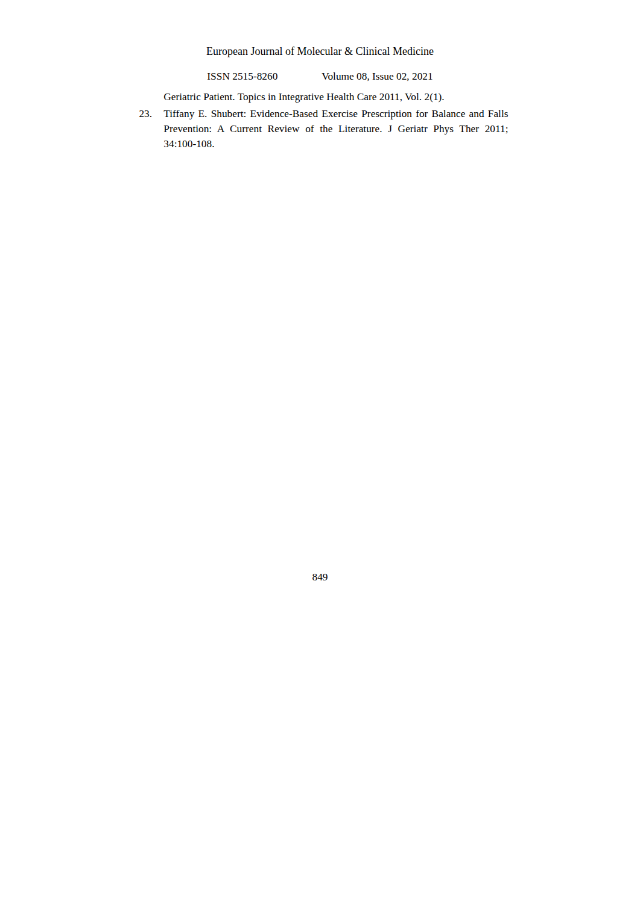European Journal of Molecular & Clinical Medicine
ISSN 2515-8260 Volume 08, Issue 02, 2021
Geriatric Patient. Topics in Integrative Health Care 2011, Vol. 2(1).
23. Tiffany E. Shubert: Evidence-Based Exercise Prescription for Balance and Falls Prevention: A Current Review of the Literature. J Geriatr Phys Ther 2011; 34:100-108.
849